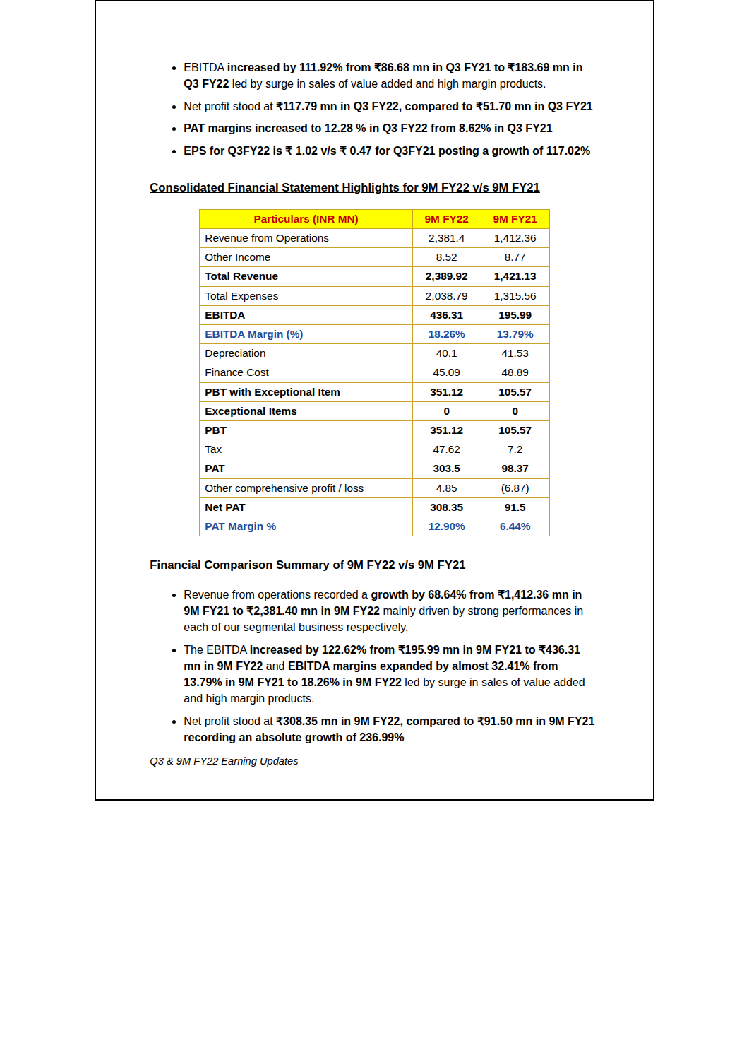EBITDA increased by 111.92% from ₹86.68 mn in Q3 FY21 to ₹183.69 mn in Q3 FY22 led by surge in sales of value added and high margin products.
Net profit stood at ₹117.79 mn in Q3 FY22, compared to ₹51.70 mn in Q3 FY21
PAT margins increased to 12.28 % in Q3 FY22 from 8.62% in Q3 FY21
EPS for Q3FY22 is ₹ 1.02 v/s ₹ 0.47 for Q3FY21 posting a growth of 117.02%
Consolidated Financial Statement Highlights for 9M FY22 v/s 9M FY21
| Particulars (INR MN) | 9M FY22 | 9M FY21 |
| --- | --- | --- |
| Revenue from Operations | 2,381.4 | 1,412.36 |
| Other Income | 8.52 | 8.77 |
| Total Revenue | 2,389.92 | 1,421.13 |
| Total Expenses | 2,038.79 | 1,315.56 |
| EBITDA | 436.31 | 195.99 |
| EBITDA Margin (%) | 18.26% | 13.79% |
| Depreciation | 40.1 | 41.53 |
| Finance Cost | 45.09 | 48.89 |
| PBT with Exceptional Item | 351.12 | 105.57 |
| Exceptional Items | 0 | 0 |
| PBT | 351.12 | 105.57 |
| Tax | 47.62 | 7.2 |
| PAT | 303.5 | 98.37 |
| Other comprehensive profit / loss | 4.85 | (6.87) |
| Net PAT | 308.35 | 91.5 |
| PAT Margin % | 12.90% | 6.44% |
Financial Comparison Summary of 9M FY22 v/s 9M FY21
Revenue from operations recorded a growth by 68.64% from ₹1,412.36 mn in 9M FY21 to ₹2,381.40 mn in 9M FY22 mainly driven by strong performances in each of our segmental business respectively.
The EBITDA increased by 122.62% from ₹195.99 mn in 9M FY21 to ₹436.31 mn in 9M FY22 and EBITDA margins expanded by almost 32.41% from 13.79% in 9M FY21 to 18.26% in 9M FY22 led by surge in sales of value added and high margin products.
Net profit stood at ₹308.35 mn in 9M FY22, compared to ₹91.50 mn in 9M FY21 recording an absolute growth of 236.99%
Q3 & 9M FY22 Earning Updates